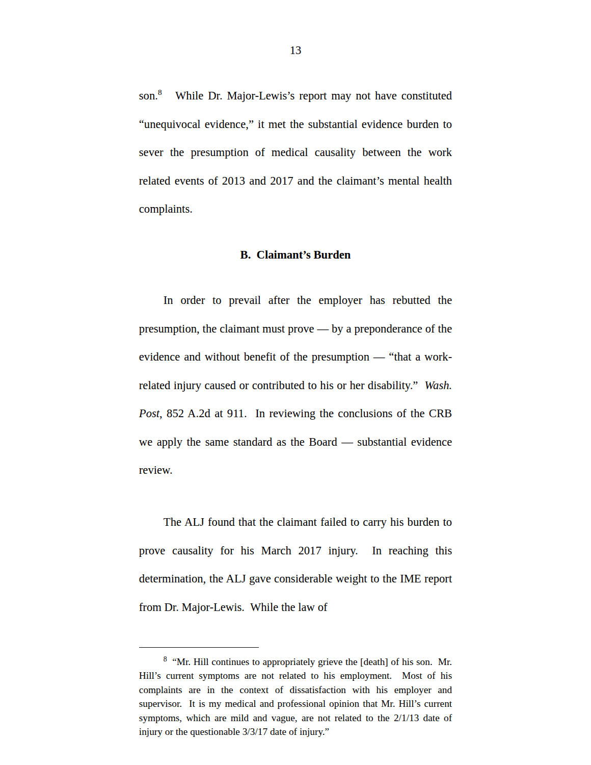13
son.8 While Dr. Major-Lewis’s report may not have constituted “unequivocal evidence,” it met the substantial evidence burden to sever the presumption of medical causality between the work related events of 2013 and 2017 and the claimant’s mental health complaints.
B. Claimant’s Burden
In order to prevail after the employer has rebutted the presumption, the claimant must prove — by a preponderance of the evidence and without benefit of the presumption — “that a work-related injury caused or contributed to his or her disability.” Wash. Post, 852 A.2d at 911. In reviewing the conclusions of the CRB we apply the same standard as the Board — substantial evidence review.
The ALJ found that the claimant failed to carry his burden to prove causality for his March 2017 injury. In reaching this determination, the ALJ gave considerable weight to the IME report from Dr. Major-Lewis. While the law of
8 “Mr. Hill continues to appropriately grieve the [death] of his son. Mr. Hill’s current symptoms are not related to his employment. Most of his complaints are in the context of dissatisfaction with his employer and supervisor. It is my medical and professional opinion that Mr. Hill’s current symptoms, which are mild and vague, are not related to the 2/1/13 date of injury or the questionable 3/3/17 date of injury.”